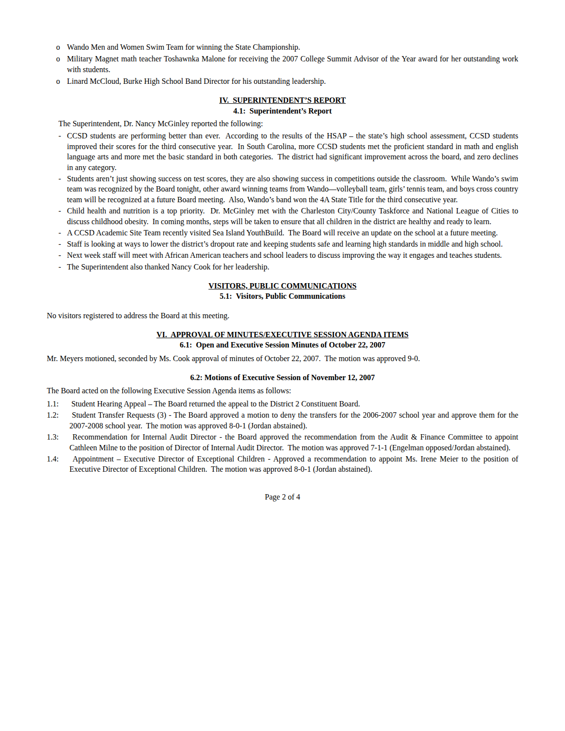Wando Men and Women Swim Team for winning the State Championship.
Military Magnet math teacher Toshawnka Malone for receiving the 2007 College Summit Advisor of the Year award for her outstanding work with students.
Linard McCloud, Burke High School Band Director for his outstanding leadership.
IV. SUPERINTENDENT’S REPORT
4.1: Superintendent’s Report
The Superintendent, Dr. Nancy McGinley reported the following:
CCSD students are performing better than ever. According to the results of the HSAP – the state’s high school assessment, CCSD students improved their scores for the third consecutive year. In South Carolina, more CCSD students met the proficient standard in math and english language arts and more met the basic standard in both categories. The district had significant improvement across the board, and zero declines in any category.
Students aren’t just showing success on test scores, they are also showing success in competitions outside the classroom. While Wando’s swim team was recognized by the Board tonight, other award winning teams from Wando—volleyball team, girls’ tennis team, and boys cross country team will be recognized at a future Board meeting. Also, Wando’s band won the 4A State Title for the third consecutive year.
Child health and nutrition is a top priority. Dr. McGinley met with the Charleston City/County Taskforce and National League of Cities to discuss childhood obesity. In coming months, steps will be taken to ensure that all children in the district are healthy and ready to learn.
A CCSD Academic Site Team recently visited Sea Island YouthBuild. The Board will receive an update on the school at a future meeting.
Staff is looking at ways to lower the district’s dropout rate and keeping students safe and learning high standards in middle and high school.
Next week staff will meet with African American teachers and school leaders to discuss improving the way it engages and teaches students.
The Superintendent also thanked Nancy Cook for her leadership.
VISITORS, PUBLIC COMMUNICATIONS
5.1: Visitors, Public Communications
No visitors registered to address the Board at this meeting.
VI. APPROVAL OF MINUTES/EXECUTIVE SESSION AGENDA ITEMS
6.1: Open and Executive Session Minutes of October 22, 2007
Mr. Meyers motioned, seconded by Ms. Cook approval of minutes of October 22, 2007. The motion was approved 9-0.
6.2: Motions of Executive Session of November 12, 2007
The Board acted on the following Executive Session Agenda items as follows:
1.1: Student Hearing Appeal – The Board returned the appeal to the District 2 Constituent Board.
1.2: Student Transfer Requests (3) - The Board approved a motion to deny the transfers for the 2006-2007 school year and approve them for the 2007-2008 school year. The motion was approved 8-0-1 (Jordan abstained).
1.3: Recommendation for Internal Audit Director - the Board approved the recommendation from the Audit & Finance Committee to appoint Cathleen Milne to the position of Director of Internal Audit Director. The motion was approved 7-1-1 (Engelman opposed/Jordan abstained).
1.4: Appointment – Executive Director of Exceptional Children - Approved a recommendation to appoint Ms. Irene Meier to the position of Executive Director of Exceptional Children. The motion was approved 8-0-1 (Jordan abstained).
Page 2 of 4